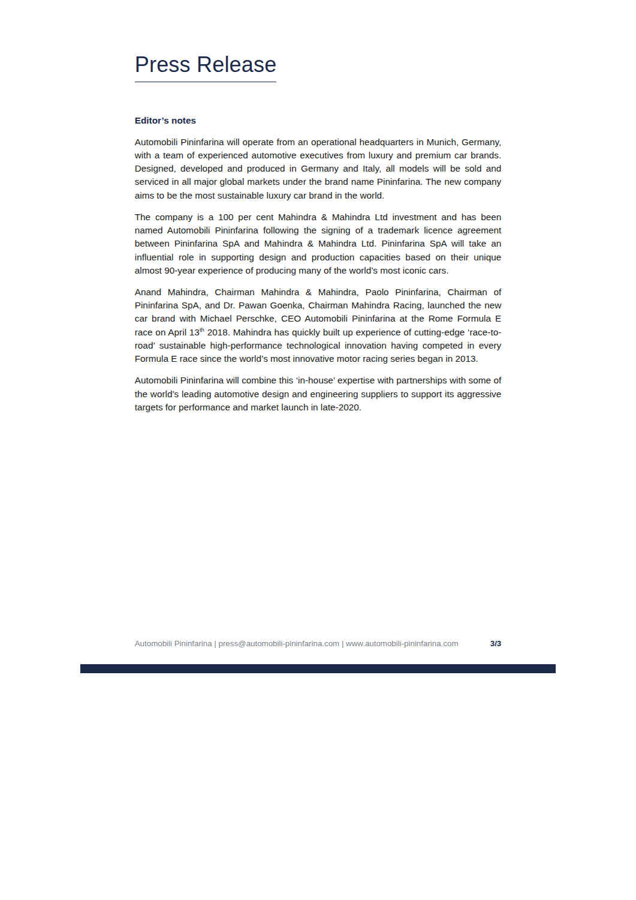Press Release
Editor’s notes
Automobili Pininfarina will operate from an operational headquarters in Munich, Germany, with a team of experienced automotive executives from luxury and premium car brands. Designed, developed and produced in Germany and Italy, all models will be sold and serviced in all major global markets under the brand name Pininfarina. The new company aims to be the most sustainable luxury car brand in the world.
The company is a 100 per cent Mahindra & Mahindra Ltd investment and has been named Automobili Pininfarina following the signing of a trademark licence agreement between Pininfarina SpA and Mahindra & Mahindra Ltd. Pininfarina SpA will take an influential role in supporting design and production capacities based on their unique almost 90-year experience of producing many of the world’s most iconic cars.
Anand Mahindra, Chairman Mahindra & Mahindra, Paolo Pininfarina, Chairman of Pininfarina SpA, and Dr. Pawan Goenka, Chairman Mahindra Racing, launched the new car brand with Michael Perschke, CEO Automobili Pininfarina at the Rome Formula E race on April 13th 2018. Mahindra has quickly built up experience of cutting-edge ‘race-to-road’ sustainable high-performance technological innovation having competed in every Formula E race since the world’s most innovative motor racing series began in 2013.
Automobili Pininfarina will combine this ‘in-house’ expertise with partnerships with some of the world’s leading automotive design and engineering suppliers to support its aggressive targets for performance and market launch in late-2020.
Automobili Pininfarina | press@automobili-pininfarina.com | www.automobili-pininfarina.com 3/3